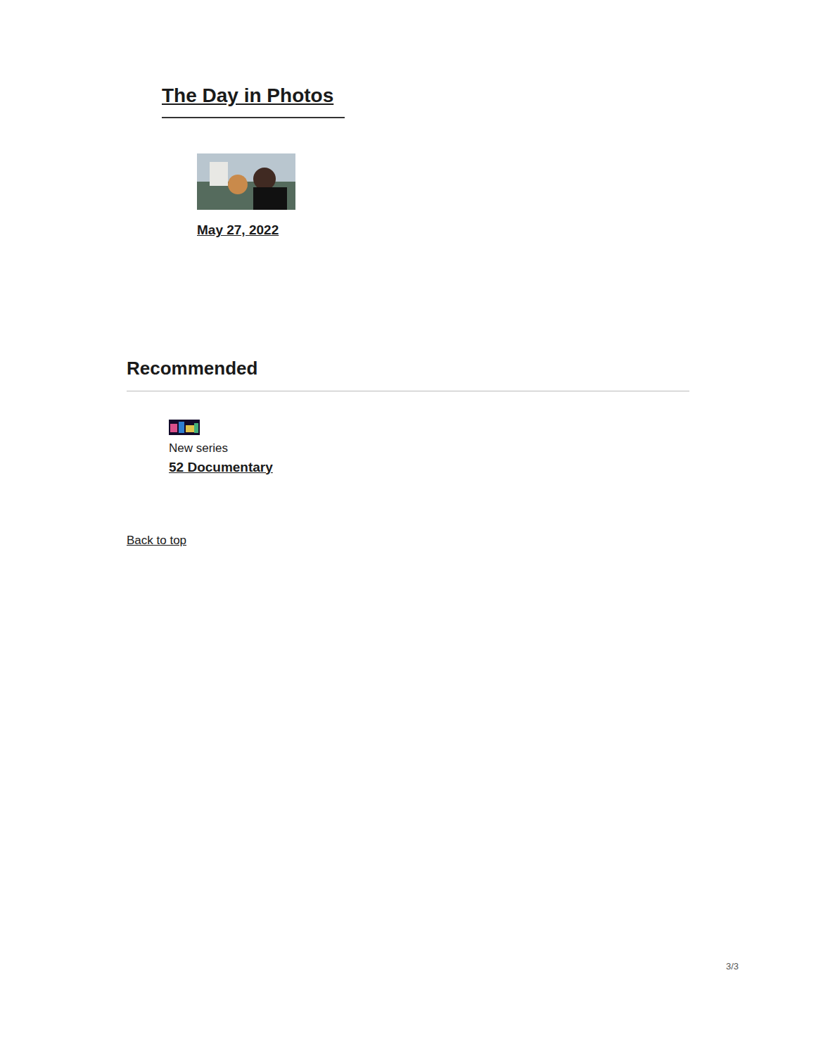The Day in Photos
May 27, 2022
Recommended
New series 52 Documentary
Back to top
3/3